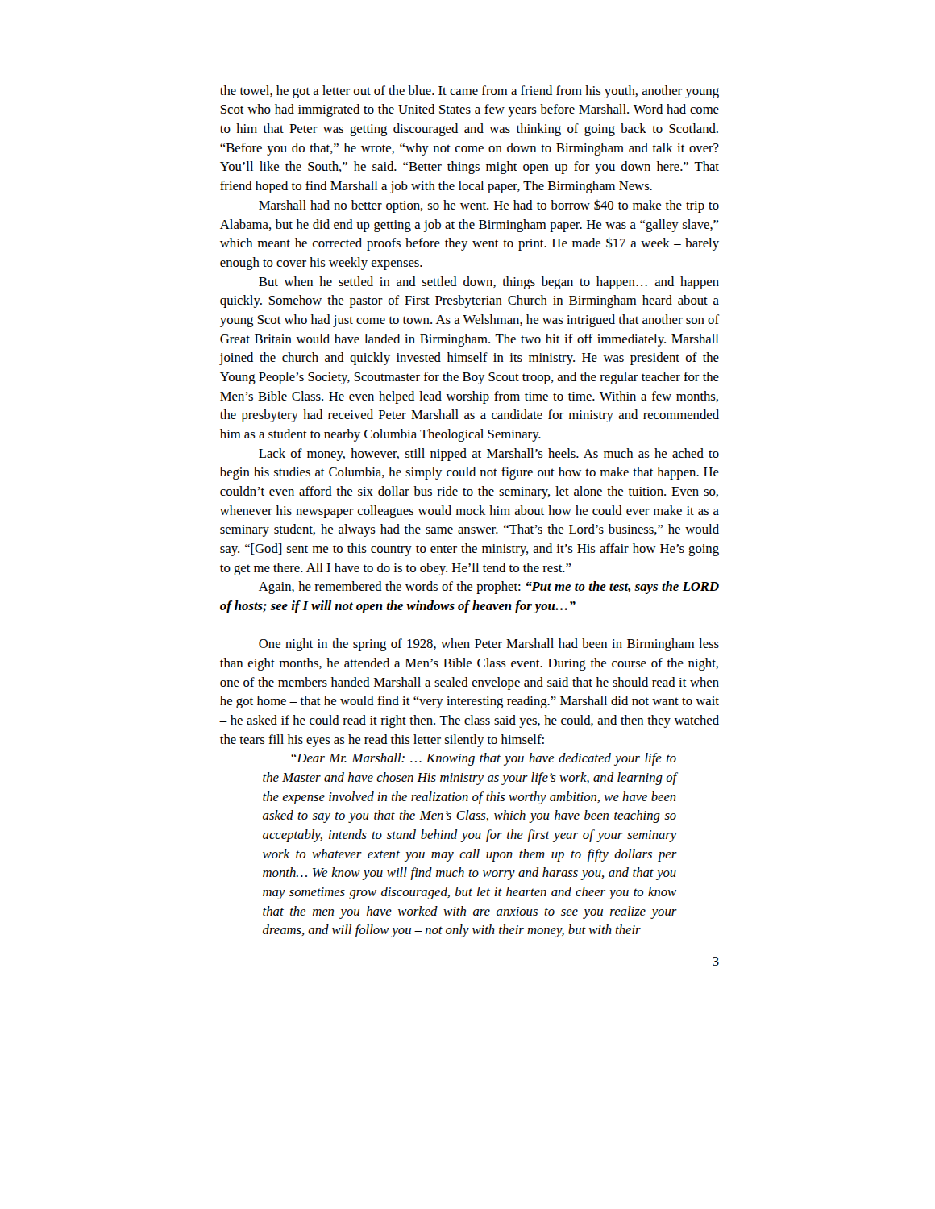the towel, he got a letter out of the blue. It came from a friend from his youth, another young Scot who had immigrated to the United States a few years before Marshall. Word had come to him that Peter was getting discouraged and was thinking of going back to Scotland. “Before you do that,” he wrote, “why not come on down to Birmingham and talk it over? You’ll like the South,” he said. “Better things might open up for you down here.” That friend hoped to find Marshall a job with the local paper, The Birmingham News.
Marshall had no better option, so he went. He had to borrow $40 to make the trip to Alabama, but he did end up getting a job at the Birmingham paper. He was a “galley slave,” which meant he corrected proofs before they went to print. He made $17 a week – barely enough to cover his weekly expenses.
But when he settled in and settled down, things began to happen… and happen quickly. Somehow the pastor of First Presbyterian Church in Birmingham heard about a young Scot who had just come to town. As a Welshman, he was intrigued that another son of Great Britain would have landed in Birmingham. The two hit if off immediately. Marshall joined the church and quickly invested himself in its ministry. He was president of the Young People’s Society, Scoutmaster for the Boy Scout troop, and the regular teacher for the Men’s Bible Class. He even helped lead worship from time to time. Within a few months, the presbytery had received Peter Marshall as a candidate for ministry and recommended him as a student to nearby Columbia Theological Seminary.
Lack of money, however, still nipped at Marshall’s heels. As much as he ached to begin his studies at Columbia, he simply could not figure out how to make that happen. He couldn’t even afford the six dollar bus ride to the seminary, let alone the tuition. Even so, whenever his newspaper colleagues would mock him about how he could ever make it as a seminary student, he always had the same answer. “That’s the Lord’s business,” he would say. “[God] sent me to this country to enter the ministry, and it’s His affair how He’s going to get me there. All I have to do is to obey. He’ll tend to the rest.”
Again, he remembered the words of the prophet: “Put me to the test, says the LORD of hosts; see if I will not open the windows of heaven for you…”
One night in the spring of 1928, when Peter Marshall had been in Birmingham less than eight months, he attended a Men’s Bible Class event. During the course of the night, one of the members handed Marshall a sealed envelope and said that he should read it when he got home – that he would find it “very interesting reading.” Marshall did not want to wait – he asked if he could read it right then. The class said yes, he could, and then they watched the tears fill his eyes as he read this letter silently to himself:
“Dear Mr. Marshall: … Knowing that you have dedicated your life to the Master and have chosen His ministry as your life’s work, and learning of the expense involved in the realization of this worthy ambition, we have been asked to say to you that the Men’s Class, which you have been teaching so acceptably, intends to stand behind you for the first year of your seminary work to whatever extent you may call upon them up to fifty dollars per month… We know you will find much to worry and harass you, and that you may sometimes grow discouraged, but let it hearten and cheer you to know that the men you have worked with are anxious to see you realize your dreams, and will follow you – not only with their money, but with their
3